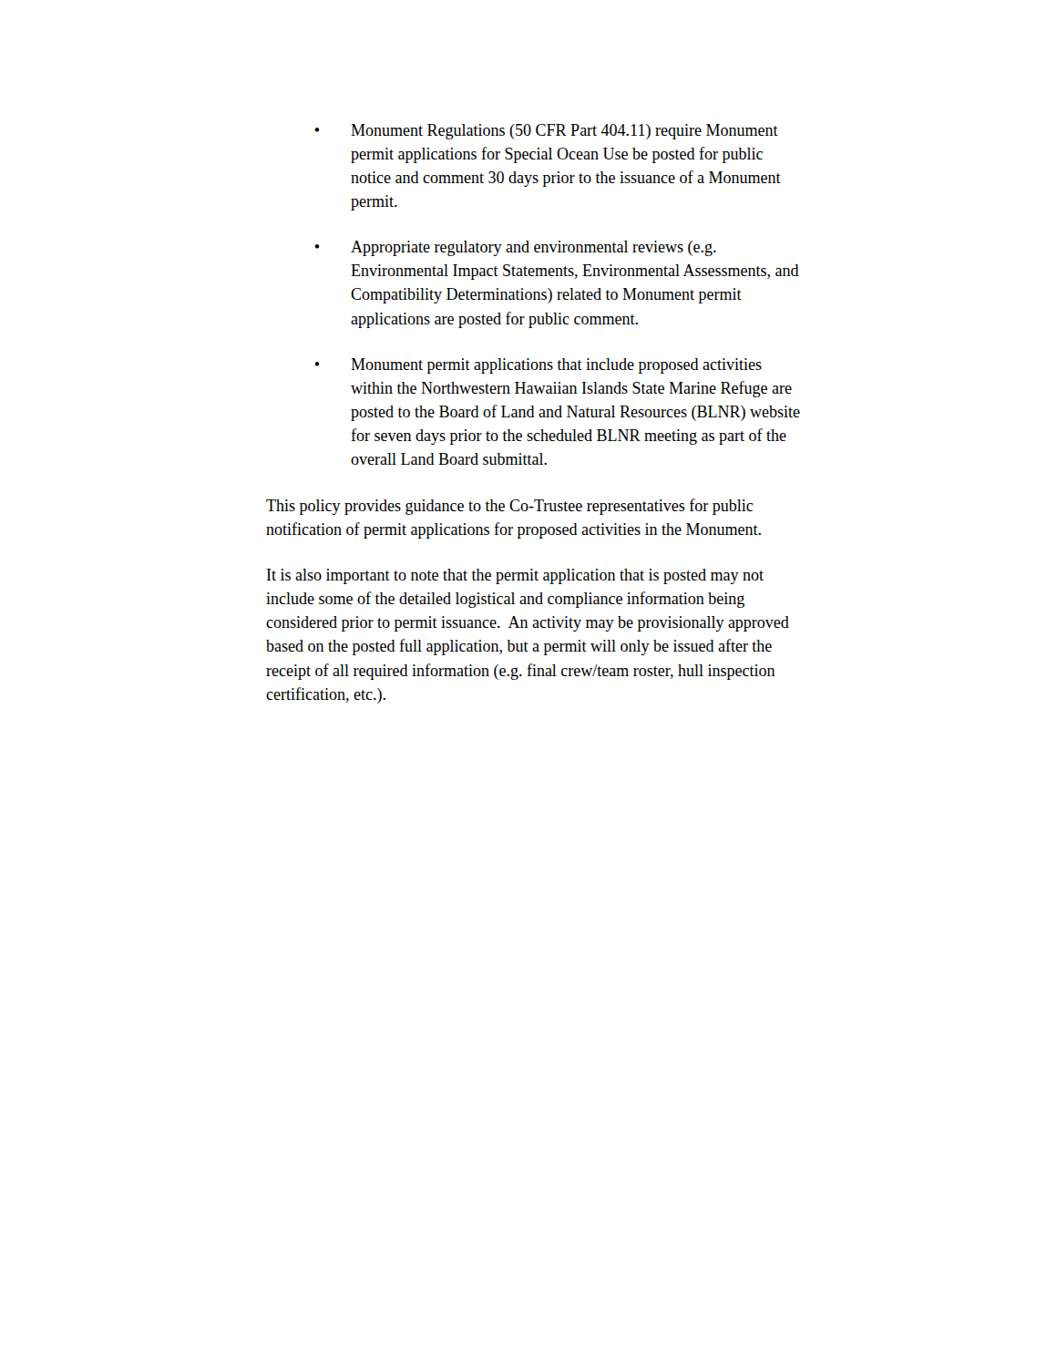Monument Regulations (50 CFR Part 404.11) require Monument permit applications for Special Ocean Use be posted for public notice and comment 30 days prior to the issuance of a Monument permit.
Appropriate regulatory and environmental reviews (e.g. Environmental Impact Statements, Environmental Assessments, and Compatibility Determinations) related to Monument permit applications are posted for public comment.
Monument permit applications that include proposed activities within the Northwestern Hawaiian Islands State Marine Refuge are posted to the Board of Land and Natural Resources (BLNR) website for seven days prior to the scheduled BLNR meeting as part of the overall Land Board submittal.
This policy provides guidance to the Co-Trustee representatives for public notification of permit applications for proposed activities in the Monument.
It is also important to note that the permit application that is posted may not include some of the detailed logistical and compliance information being considered prior to permit issuance. An activity may be provisionally approved based on the posted full application, but a permit will only be issued after the receipt of all required information (e.g. final crew/team roster, hull inspection certification, etc.).